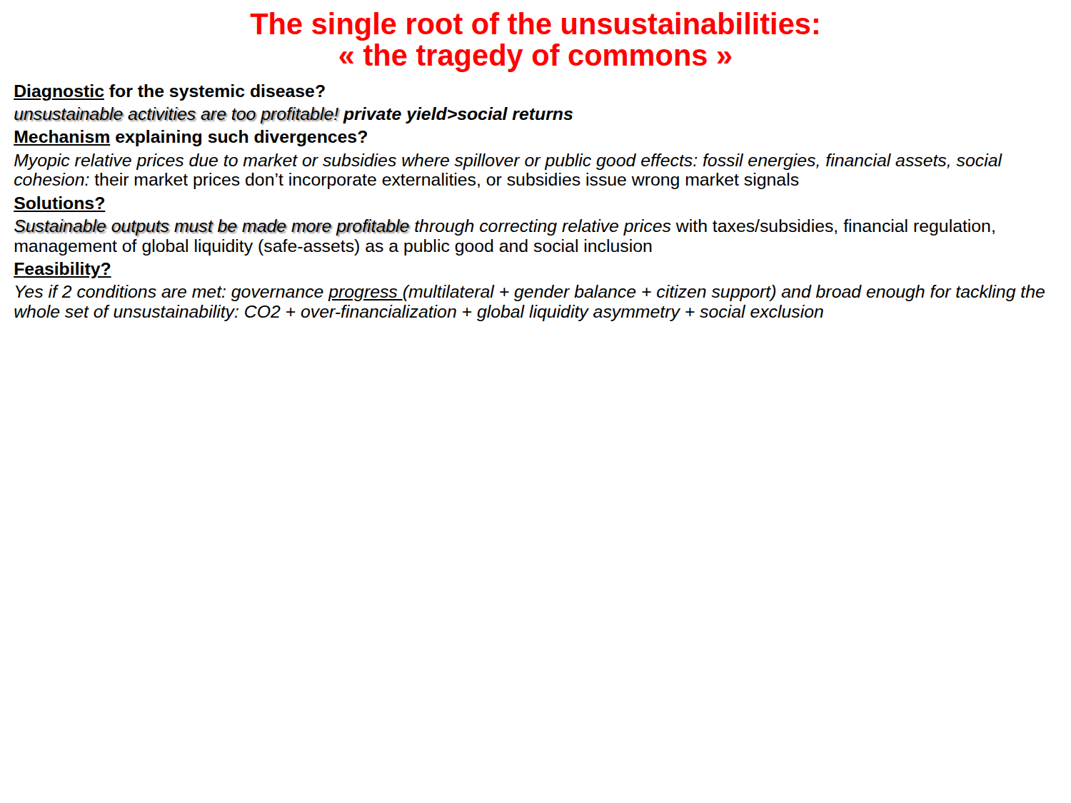The single root of the unsustainabilities:« the tragedy of commons »
Diagnostic for the systemic disease?
unsustainable activities are too profitable! private yield>social returns
Mechanism explaining such divergences?
Myopic relative prices due to market or subsidies where spillover or public good effects: fossil energies, financial assets, social cohesion: their market prices don’t incorporate externalities, or subsidies issue wrong market signals
Solutions?
Sustainable outputs must be made more profitable through correcting relative prices with taxes/subsidies, financial regulation, management of global liquidity (safe-assets) as a public good and social inclusion
Feasibility?
Yes if 2 conditions are met: governance progress (multilateral + gender balance + citizen support) and broad enough for tackling the whole set of unsustainability: CO2 + over-financialization + global liquidity asymmetry + social exclusion